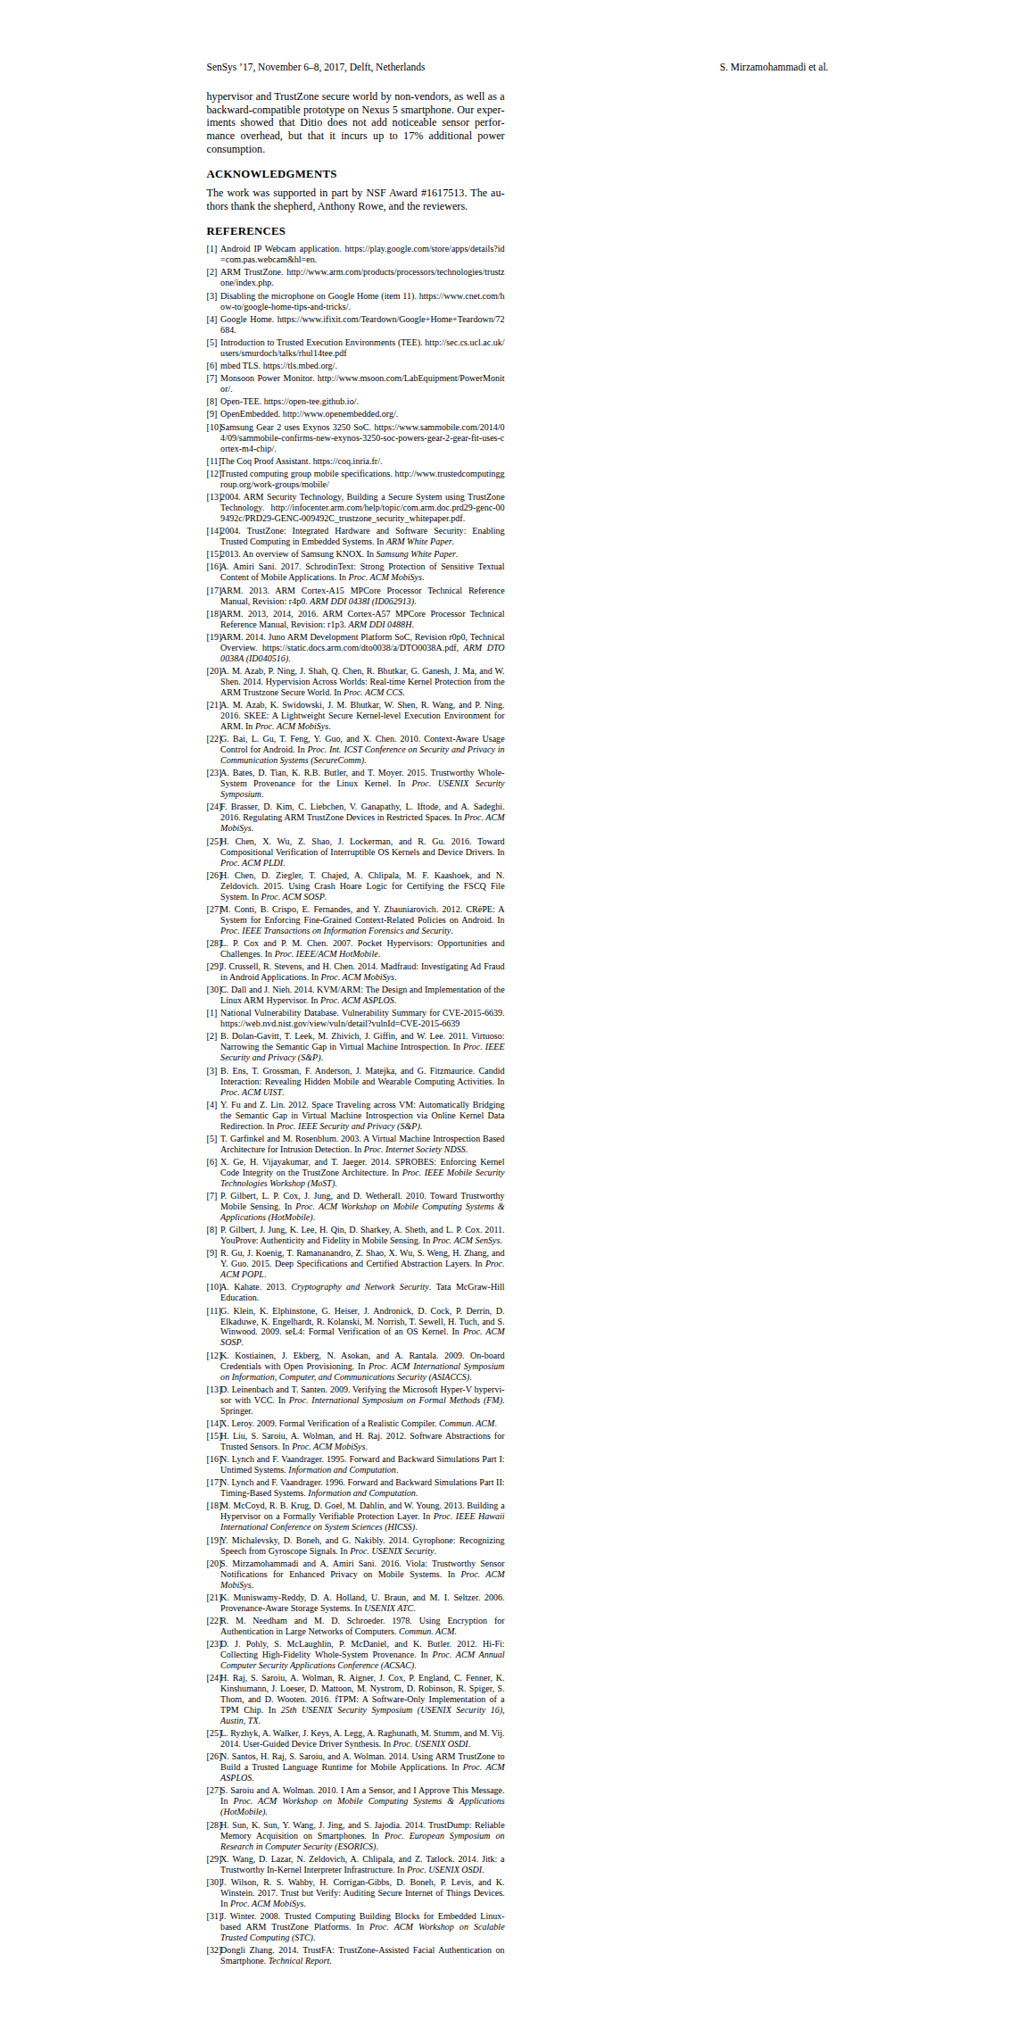SenSys ’17, November 6–8, 2017, Delft, Netherlands
S. Mirzamohammadi et al.
hypervisor and TrustZone secure world by non-vendors, as well as a backward-compatible prototype on Nexus 5 smartphone. Our experiments showed that Ditio does not add noticeable sensor performance overhead, but that it incurs up to 17% additional power consumption.
Acknowledgments
The work was supported in part by NSF Award #1617513. The authors thank the shepherd, Anthony Rowe, and the reviewers.
References
Android IP Webcam application. https://play.google.com/store/apps/details?id=com.pas.webcam&hl=en.
ARM TrustZone. http://www.arm.com/products/processors/technologies/trustzone/index.php.
Disabling the microphone on Google Home (item 11). https://www.cnet.com/how-to/google-home-tips-and-tricks/.
Google Home. https://www.ifixit.com/Teardown/Google+Home+Teardown/72684.
Introduction to Trusted Execution Environments (TEE). http://sec.cs.ucl.ac.uk/users/smurdoch/talks/rhul14tee.pdf
mbed TLS. https://tls.mbed.org/.
Monsoon Power Monitor. http://www.msoon.com/LabEquipment/PowerMonitor/.
Open-TEE. https://open-tee.github.io/.
OpenEmbedded. http://www.openembedded.org/.
Samsung Gear 2 uses Exynos 3250 SoC. https://www.sammobile.com/2014/04/09/sammobile-confirms-new-exynos-3250-soc-powers-gear-2-gear-fit-uses-cortex-m4-chip/.
The Coq Proof Assistant. https://coq.inria.fr/.
Trusted computing group mobile specifications. http://www.trustedcomputinggroup.org/work-groups/mobile/
2004. ARM Security Technology, Building a Secure System using TrustZone Technology. http://infocenter.arm.com/help/topic/com.arm.doc.prd29-genc-009492c/PRD29-GENC-009492C_trustzone_security_whitepaper.pdf.
2004. TrustZone: Integrated Hardware and Software Security: Enabling Trusted Computing in Embedded Systems. In ARM White Paper.
2013. An overview of Samsung KNOX. In Samsung White Paper.
A. Amiri Sani. 2017. SchrodinText: Strong Protection of Sensitive Textual Content of Mobile Applications. In Proc. ACM MobiSys.
ARM. 2013. ARM Cortex-A15 MPCore Processor Technical Reference Manual, Revision: r4p0. ARM DDI 0438I (ID062913).
ARM. 2013, 2014, 2016. ARM Cortex-A57 MPCore Processor Technical Reference Manual, Revision: r1p3. ARM DDI 0488H.
ARM. 2014. Juno ARM Development Platform SoC, Revision r0p0, Technical Overview. https://static.docs.arm.com/dto0038/a/DTO0038A.pdf, ARM DTO 0038A (ID040516).
A. M. Azab, P. Ning, J. Shah, Q. Chen, R. Bhutkar, G. Ganesh, J. Ma, and W. Shen. 2014. Hypervision Across Worlds: Real-time Kernel Protection from the ARM Trustzone Secure World. In Proc. ACM CCS.
A. M. Azab, K. Swidowski, J. M. Bhutkar, W. Shen, R. Wang, and P. Ning. 2016. SKEE: A Lightweight Secure Kernel-level Execution Environment for ARM. In Proc. ACM MobiSys.
G. Bai, L. Gu, T. Feng, Y. Guo, and X. Chen. 2010. Context-Aware Usage Control for Android. In Proc. Int. ICST Conference on Security and Privacy in Communication Systems (SecureComm).
A. Bates, D. Tian, K. R.B. Butler, and T. Moyer. 2015. Trustworthy Whole-System Provenance for the Linux Kernel. In Proc. USENIX Security Symposium.
F. Brasser, D. Kim, C. Liebchen, V. Ganapathy, L. Iftode, and A. Sadeghi. 2016. Regulating ARM TrustZone Devices in Restricted Spaces. In Proc. ACM MobiSys.
H. Chen, X. Wu, Z. Shao, J. Lockerman, and R. Gu. 2016. Toward Compositional Verification of Interruptible OS Kernels and Device Drivers. In Proc. ACM PLDI.
H. Chen, D. Ziegler, T. Chajed, A. Chlipala, M. F. Kaashoek, and N. Zeldovich. 2015. Using Crash Hoare Logic for Certifying the FSCQ File System. In Proc. ACM SOSP.
M. Conti, B. Crispo, E. Fernandes, and Y. Zhauniarovich. 2012. CRêPE: A System for Enforcing Fine-Grained Context-Related Policies on Android. In Proc. IEEE Transactions on Information Forensics and Security.
L. P. Cox and P. M. Chen. 2007. Pocket Hypervisors: Opportunities and Challenges. In Proc. IEEE/ACM HotMobile.
J. Crussell, R. Stevens, and H. Chen. 2014. Madfraud: Investigating Ad Fraud in Android Applications. In Proc. ACM MobiSys.
C. Dall and J. Nieh. 2014. KVM/ARM: The Design and Implementation of the Linux ARM Hypervisor. In Proc. ACM ASPLOS.
National Vulnerability Database. Vulnerability Summary for CVE-2015-6639. https://web.nvd.nist.gov/view/vuln/detail?vulnId=CVE-2015-6639
B. Dolan-Gavitt, T. Leek, M. Zhivich, J. Giffin, and W. Lee. 2011. Virtuoso: Narrowing the Semantic Gap in Virtual Machine Introspection. In Proc. IEEE Security and Privacy (S&P).
B. Ens, T. Grossman, F. Anderson, J. Matejka, and G. Fitzmaurice. Candid Interaction: Revealing Hidden Mobile and Wearable Computing Activities. In Proc. ACM UIST.
Y. Fu and Z. Lin. 2012. Space Traveling across VM: Automatically Bridging the Semantic Gap in Virtual Machine Introspection via Online Kernel Data Redirection. In Proc. IEEE Security and Privacy (S&P).
T. Garfinkel and M. Rosenblum. 2003. A Virtual Machine Introspection Based Architecture for Intrusion Detection. In Proc. Internet Society NDSS.
X. Ge, H. Vijayakumar, and T. Jaeger. 2014. SPROBES: Enforcing Kernel Code Integrity on the TrustZone Architecture. In Proc. IEEE Mobile Security Technologies Workshop (MoST).
P. Gilbert, L. P. Cox, J. Jung, and D. Wetherall. 2010. Toward Trustworthy Mobile Sensing. In Proc. ACM Workshop on Mobile Computing Systems & Applications (HotMobile).
P. Gilbert, J. Jung, K. Lee, H. Qin, D. Sharkey, A. Sheth, and L. P. Cox. 2011. YouProve: Authenticity and Fidelity in Mobile Sensing. In Proc. ACM SenSys.
R. Gu, J. Koenig, T. Ramananandro, Z. Shao, X. Wu, S. Weng, H. Zhang, and Y. Guo. 2015. Deep Specifications and Certified Abstraction Layers. In Proc. ACM POPL.
A. Kahate. 2013. Cryptography and Network Security. Tata McGraw-Hill Education.
G. Klein, K. Elphinstone, G. Heiser, J. Andronick, D. Cock, P. Derrin, D. Elkaduwe, K. Engelhardt, R. Kolanski, M. Norrish, T. Sewell, H. Tuch, and S. Winwood. 2009. seL4: Formal Verification of an OS Kernel. In Proc. ACM SOSP.
K. Kostiainen, J. Ekberg, N. Asokan, and A. Rantala. 2009. On-board Credentials with Open Provisioning. In Proc. ACM International Symposium on Information, Computer, and Communications Security (ASIACCS).
D. Leinenbach and T. Santen. 2009. Verifying the Microsoft Hyper-V hypervisor with VCC. In Proc. International Symposium on Formal Methods (FM). Springer.
X. Leroy. 2009. Formal Verification of a Realistic Compiler. Commun. ACM.
H. Liu, S. Saroiu, A. Wolman, and H. Raj. 2012. Software Abstractions for Trusted Sensors. In Proc. ACM MobiSys.
N. Lynch and F. Vaandrager. 1995. Forward and Backward Simulations Part I: Untimed Systems. Information and Computation.
N. Lynch and F. Vaandrager. 1996. Forward and Backward Simulations Part II: Timing-Based Systems. Information and Computation.
M. McCoyd, R. B. Krug, D. Goel, M. Dahlin, and W. Young. 2013. Building a Hypervisor on a Formally Verifiable Protection Layer. In Proc. IEEE Hawaii International Conference on System Sciences (HICSS).
Y. Michalevsky, D. Boneh, and G. Nakibly. 2014. Gyrophone: Recognizing Speech from Gyroscope Signals. In Proc. USENIX Security.
S. Mirzamohammadi and A. Amiri Sani. 2016. Viola: Trustworthy Sensor Notifications for Enhanced Privacy on Mobile Systems. In Proc. ACM MobiSys.
K. Muniswamy-Reddy, D. A. Holland, U. Braun, and M. I. Seltzer. 2006. Provenance-Aware Storage Systems. In USENIX ATC.
R. M. Needham and M. D. Schroeder. 1978. Using Encryption for Authentication in Large Networks of Computers. Commun. ACM.
D. J. Pohly, S. McLaughlin, P. McDaniel, and K. Butler. 2012. Hi-Fi: Collecting High-Fidelity Whole-System Provenance. In Proc. ACM Annual Computer Security Applications Conference (ACSAC).
H. Raj, S. Saroiu, A. Wolman, R. Aigner, J. Cox, P. England, C. Fenner, K. Kinshumann, J. Loeser, D. Mattoon, M. Nystrom, D. Robinson, R. Spiger, S. Thom, and D. Wooten. 2016. fTPM: A Software-Only Implementation of a TPM Chip. In 25th USENIX Security Symposium (USENIX Security 16), Austin, TX.
L. Ryzhyk, A. Walker, J. Keys, A. Legg, A. Raghunath, M. Stumm, and M. Vij. 2014. User-Guided Device Driver Synthesis. In Proc. USENIX OSDI.
N. Santos, H. Raj, S. Saroiu, and A. Wolman. 2014. Using ARM TrustZone to Build a Trusted Language Runtime for Mobile Applications. In Proc. ACM ASPLOS.
S. Saroiu and A. Wolman. 2010. I Am a Sensor, and I Approve This Message. In Proc. ACM Workshop on Mobile Computing Systems & Applications (HotMobile).
H. Sun, K. Sun, Y. Wang, J. Jing, and S. Jajodia. 2014. TrustDump: Reliable Memory Acquisition on Smartphones. In Proc. European Symposium on Research in Computer Security (ESORICS).
X. Wang, D. Lazar, N. Zeldovich, A. Chlipala, and Z. Tatlock. 2014. Jitk: a Trustworthy In-Kernel Interpreter Infrastructure. In Proc. USENIX OSDI.
J. Wilson, R. S. Wahby, H. Corrigan-Gibbs, D. Boneh, P. Levis, and K. Winstein. 2017. Trust but Verify: Auditing Secure Internet of Things Devices. In Proc. ACM MobiSys.
J. Winter. 2008. Trusted Computing Building Blocks for Embedded Linux-based ARM TrustZone Platforms. In Proc. ACM Workshop on Scalable Trusted Computing (STC).
Dongli Zhang. 2014. TrustFA: TrustZone-Assisted Facial Authentication on Smartphone. Technical Report.